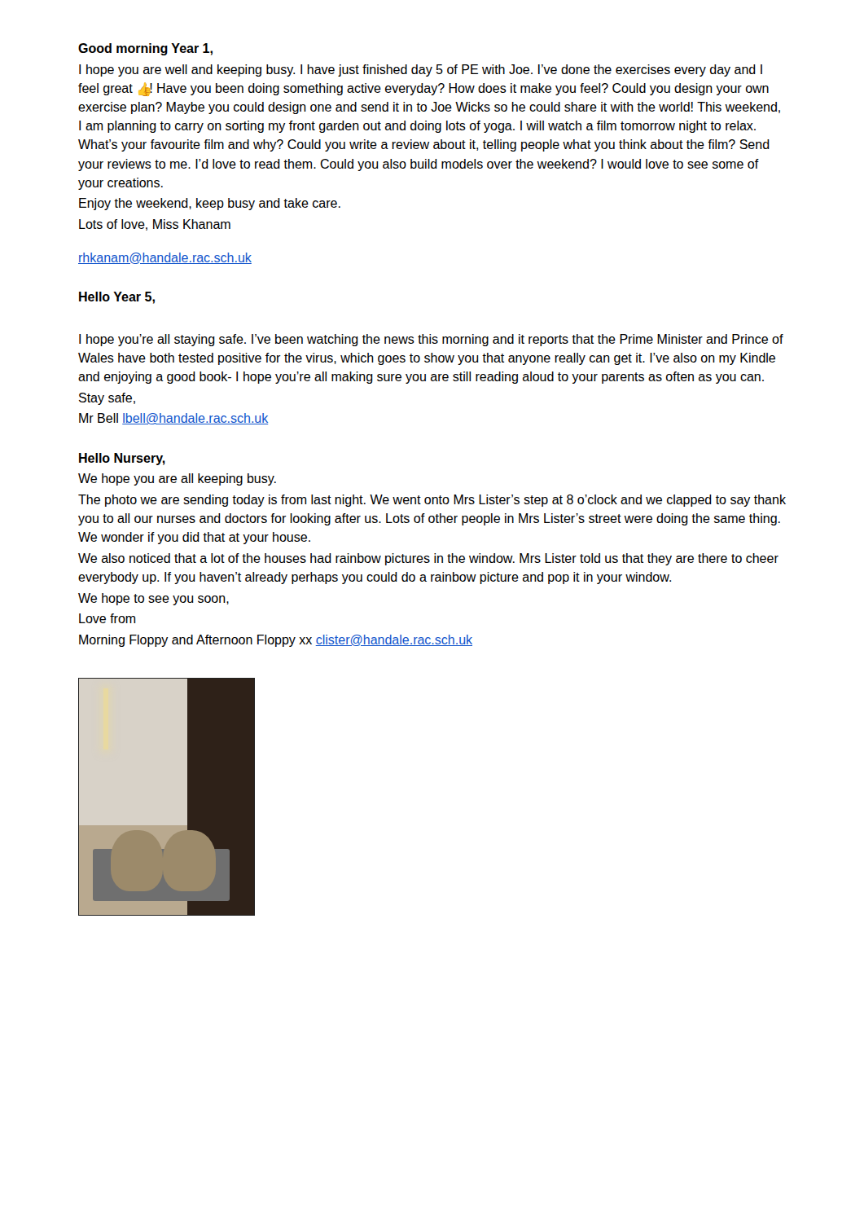Good morning Year 1,
I hope you are well and keeping busy. I have just finished day 5 of PE with Joe. I’ve done the exercises every day and I feel great 👍! Have you been doing something active everyday? How does it make you feel? Could you design your own exercise plan? Maybe you could design one and send it in to Joe Wicks so he could share it with the world! This weekend, I am planning to carry on sorting my front garden out and doing lots of yoga. I will watch a film tomorrow night to relax. What’s your favourite film and why? Could you write a review about it, telling people what you think about the film? Send your reviews to me. I’d love to read them. Could you also build models over the weekend? I would love to see some of your creations.
Enjoy the weekend, keep busy and take care.
Lots of love, Miss Khanam
rhkanam@handale.rac.sch.uk
Hello Year 5,
I hope you’re all staying safe. I’ve been watching the news this morning and it reports that the Prime Minister and Prince of Wales have both tested positive for the virus, which goes to show you that anyone really can get it. I’ve also on my Kindle and enjoying a good book- I hope you’re all making sure you are still reading aloud to your parents as often as you can.
Stay safe,
Mr Bell lbell@handale.rac.sch.uk
Hello Nursery,
We hope you are all keeping busy.
The photo we are sending today is from last night. We went onto Mrs Lister’s step at 8 o’clock and we clapped to say thank you to all our nurses and doctors for looking after us. Lots of other people in Mrs Lister’s street were doing the same thing. We wonder if you did that at your house.
We also noticed that a lot of the houses had rainbow pictures in the window. Mrs Lister told us that they are there to cheer everybody up. If you haven’t already perhaps you could do a rainbow picture and pop it in your window.
We hope to see you soon,
Love from
Morning Floppy and Afternoon Floppy xx clister@handale.rac.sch.uk